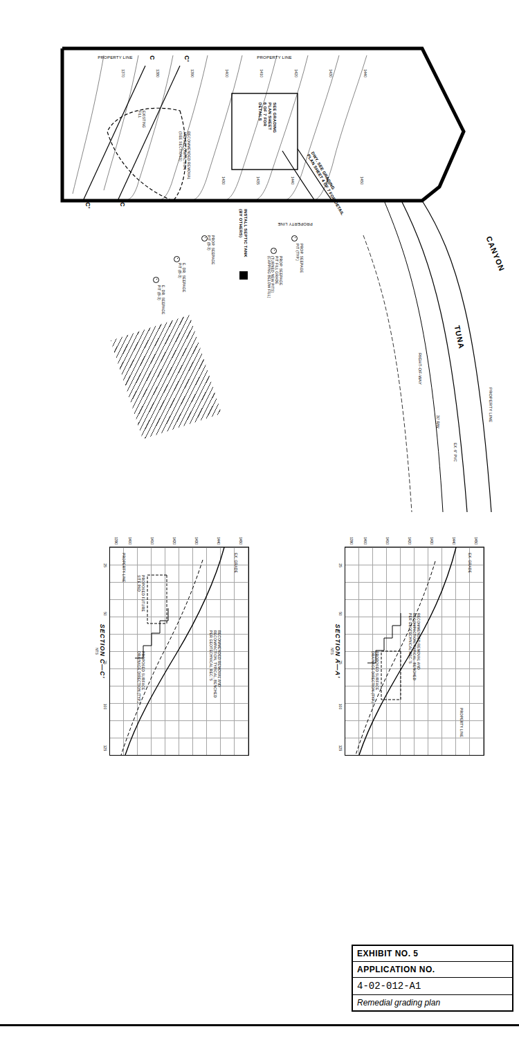Remedial Grading Plan — Exhibit No. 5, Application No. 4-02-012-A1
CANYON TUNA PROPERTY LINE RIGHT-OF-WAY 30' R/W EX. 6" PVC PROPERTY LINE PROPERTY LINE PROPERTY LINE DWY. SEE GRADING
PLAN SHEET 4 OF 7 FOR DETAIL SEE GRADING
PLAN SHEET
6 OF 7 FOR
DETAILS INSTALL SEPTIC TANK
(BY OTHERS) PROP. SEEPAGE
PIT (TYP.) PROP. SEEPAGE
PIT FILL GRADE
(TURNED NEW PITS)
(CAPPING BELOW FILL) PROP. SEEPAGE
PIT (B-3) E. DR. SEEPAGE
PIT (B-3) E. DR. SEEPAGE
PIT (B-3) RECOMMENDED REMOVAL
AND RECOMPACTION
(SEE SECTIONS) EXISTING
FILL C' C C C' 1440 1430 1420 1410 1400 1390 1380 1370 1450 1445 1440 1435 1430
EX. GRADE RECOMMENDED REMOVAL AND
RECOMPACTION, TYPICAL, BENCHED
PER GEOTECHNICAL REC.'S PROPOSED SURFACE
DRAINAGE DIRECTION (TYP.) PROPERTY LINE 1450 1440 1430 1420 1410 1400 1390 25 50 75 100 125 SECTION A—A'NTS
EX. GRADE RECOMMENDED REMOVAL AND
RECOMPACTION, TYPICAL, BENCHED
PER GEOTECHNICAL REC.'S PROPOSED FUTURE
SITE PAD PROPOSED SURFACE
DRAINAGE DIRECTION (TYP.) PROPERTY LINE 1450 1440 1430 1420 1410 1400 1390 25 50 75 100 125 SECTION C—C'NTS
EXHIBIT NO. 5
APPLICATION NO.
4-02-012-A1
Remedial grading plan